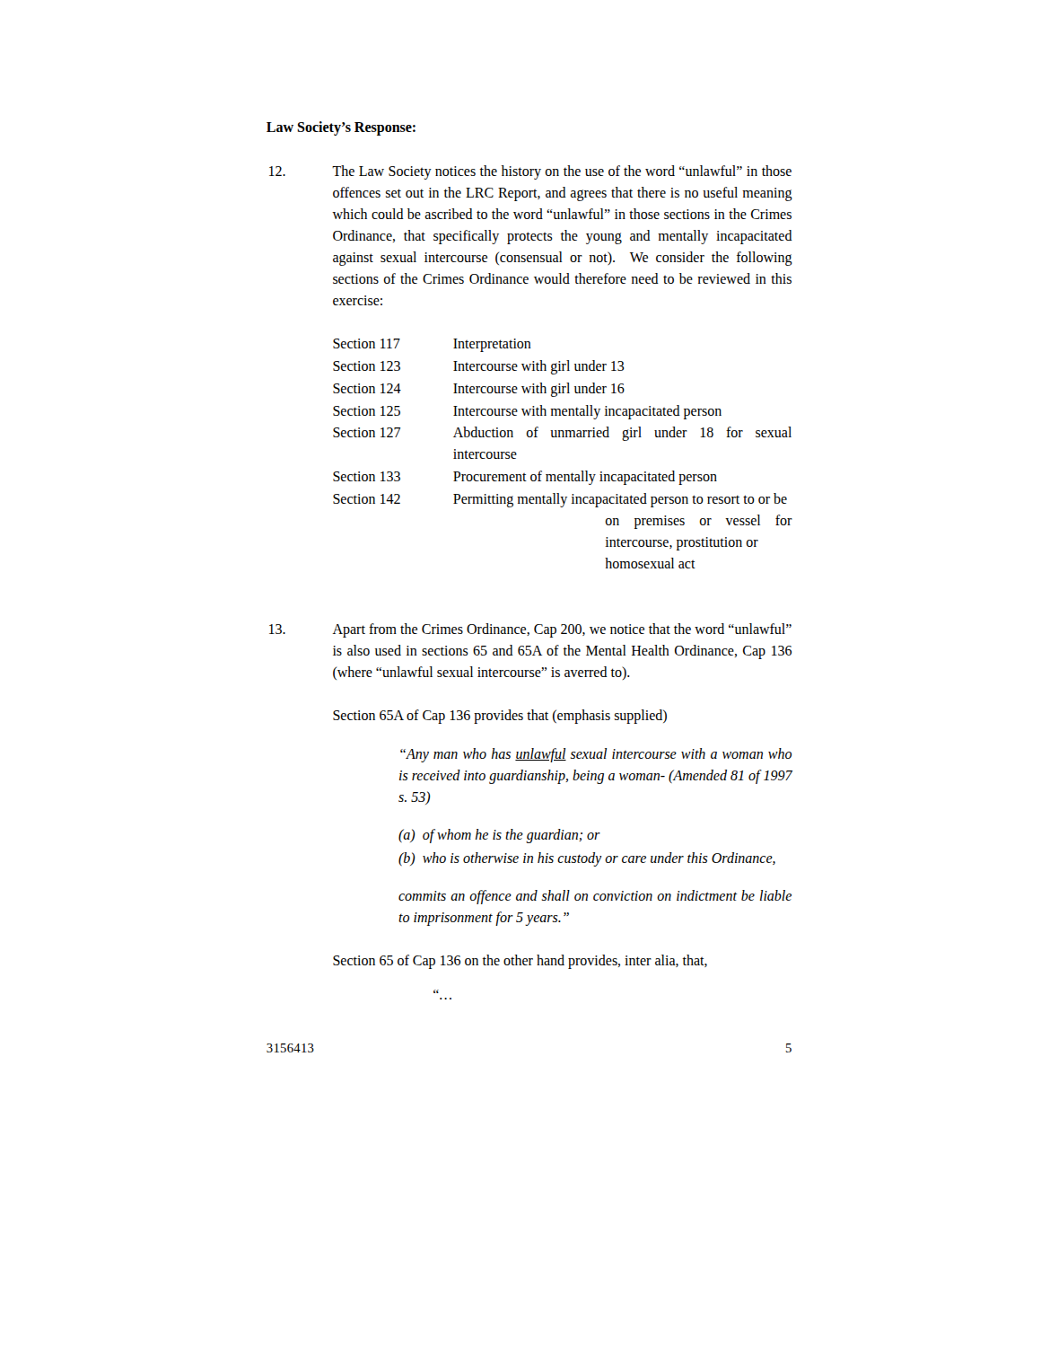Law Society’s Response:
12.
The Law Society notices the history on the use of the word “unlawful” in those offences set out in the LRC Report, and agrees that there is no useful meaning which could be ascribed to the word “unlawful” in those sections in the Crimes Ordinance, that specifically protects the young and mentally incapacitated against sexual intercourse (consensual or not). We consider the following sections of the Crimes Ordinance would therefore need to be reviewed in this exercise:
| Section 117 | Interpretation |
| Section 123 | Intercourse with girl under 13 |
| Section 124 | Intercourse with girl under 16 |
| Section 125 | Intercourse with mentally incapacitated person |
| Section 127 | Abduction of unmarried girl under 18 for sexual intercourse |
| Section 133 | Procurement of mentally incapacitated person |
| Section 142 | Permitting mentally incapacitated person to resort to or be on premises or vessel for intercourse, prostitution or homosexual act |
13.
Apart from the Crimes Ordinance, Cap 200, we notice that the word “unlawful” is also used in sections 65 and 65A of the Mental Health Ordinance, Cap 136 (where “unlawful sexual intercourse” is averred to).
Section 65A of Cap 136 provides that (emphasis supplied)
“Any man who has unlawful sexual intercourse with a woman who is received into guardianship, being a woman- (Amended 81 of 1997 s. 53)
(a) of whom he is the guardian; or
(b) who is otherwise in his custody or care under this Ordinance,
commits an offence and shall on conviction on indictment be liable to imprisonment for 5 years.”
Section 65 of Cap 136 on the other hand provides, inter alia, that,
“…
3156413
5